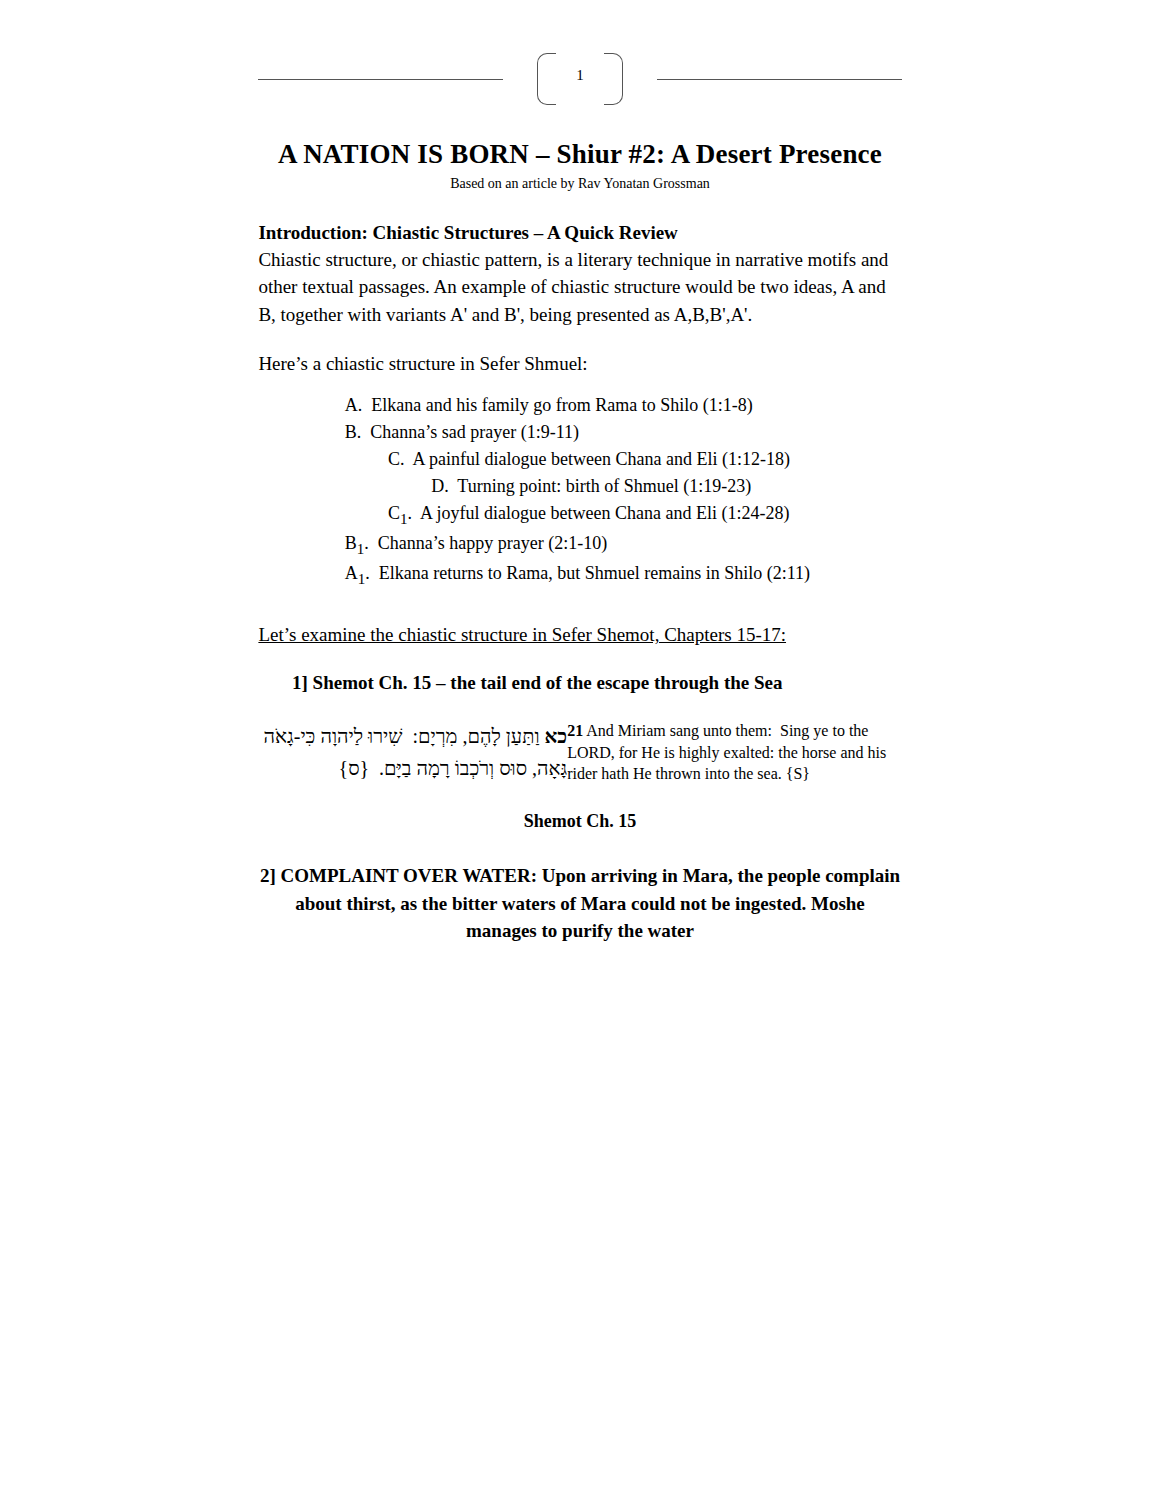1
A NATION IS BORN – Shiur #2: A Desert Presence
Based on an article by Rav Yonatan Grossman
Introduction: Chiastic Structures – A Quick Review
Chiastic structure, or chiastic pattern, is a literary technique in narrative motifs and other textual passages. An example of chiastic structure would be two ideas, A and B, together with variants A' and B', being presented as A,B,B',A'.
Here’s a chiastic structure in Sefer Shmuel:
A. Elkana and his family go from Rama to Shilo (1:1-8)
B. Channa’s sad prayer (1:9-11)
C. A painful dialogue between Chana and Eli (1:12-18)
D. Turning point: birth of Shmuel (1:19-23)
C1. A joyful dialogue between Chana and Eli (1:24-28)
B1. Channa’s happy prayer (2:1-10)
A1. Elkana returns to Rama, but Shmuel remains in Shilo (2:11)
Let’s examine the chiastic structure in Sefer Shemot, Chapters 15-17:
1] Shemot Ch. 15 – the tail end of the escape through the Sea
| כא וַתַּעַן לָהֶם, מִרְיָם: שִׁירוּ לַיהוָה כִּי-גָאֹה גָּאָה, סוּס וְרֹכְבוֹ רָמָה בַיָּם. {ס} | 21 And Miriam sang unto them: Sing ye to the LORD, for He is highly exalted: the horse and his rider hath He thrown into the sea. {S} |
Shemot Ch. 15
2] COMPLAINT OVER WATER: Upon arriving in Mara, the people complain about thirst, as the bitter waters of Mara could not be ingested. Moshe manages to purify the water